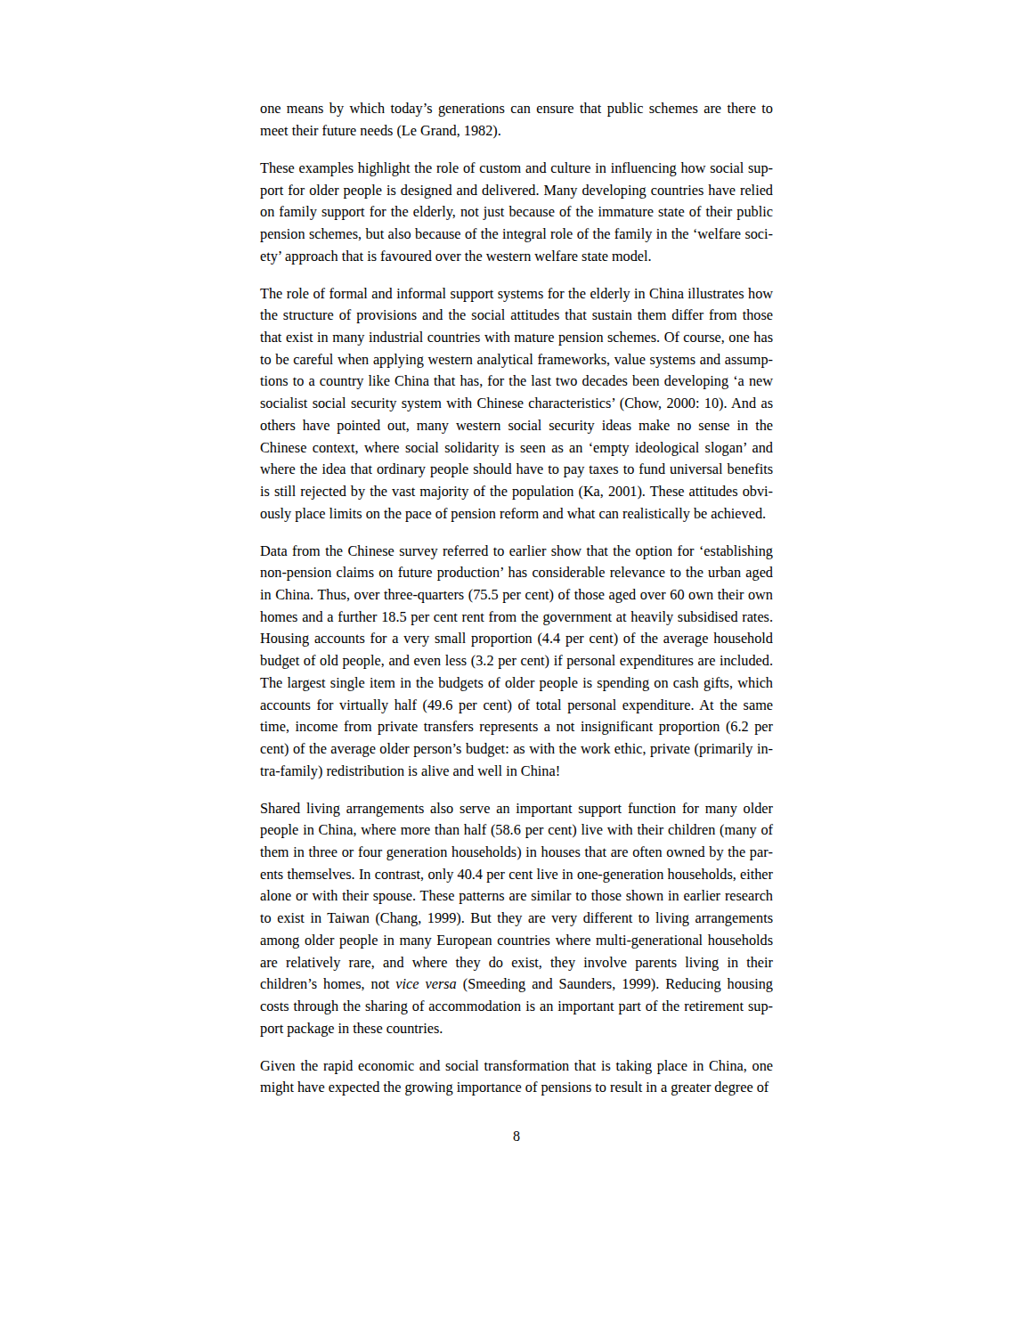one means by which today’s generations can ensure that public schemes are there to meet their future needs (Le Grand, 1982).
These examples highlight the role of custom and culture in influencing how social support for older people is designed and delivered. Many developing countries have relied on family support for the elderly, not just because of the immature state of their public pension schemes, but also because of the integral role of the family in the ‘welfare society’ approach that is favoured over the western welfare state model.
The role of formal and informal support systems for the elderly in China illustrates how the structure of provisions and the social attitudes that sustain them differ from those that exist in many industrial countries with mature pension schemes. Of course, one has to be careful when applying western analytical frameworks, value systems and assumptions to a country like China that has, for the last two decades been developing ‘a new socialist social security system with Chinese characteristics’ (Chow, 2000: 10). And as others have pointed out, many western social security ideas make no sense in the Chinese context, where social solidarity is seen as an ‘empty ideological slogan’ and where the idea that ordinary people should have to pay taxes to fund universal benefits is still rejected by the vast majority of the population (Ka, 2001). These attitudes obviously place limits on the pace of pension reform and what can realistically be achieved.
Data from the Chinese survey referred to earlier show that the option for ‘establishing non-pension claims on future production’ has considerable relevance to the urban aged in China. Thus, over three-quarters (75.5 per cent) of those aged over 60 own their own homes and a further 18.5 per cent rent from the government at heavily subsidised rates. Housing accounts for a very small proportion (4.4 per cent) of the average household budget of old people, and even less (3.2 per cent) if personal expenditures are included. The largest single item in the budgets of older people is spending on cash gifts, which accounts for virtually half (49.6 per cent) of total personal expenditure. At the same time, income from private transfers represents a not insignificant proportion (6.2 per cent) of the average older person’s budget: as with the work ethic, private (primarily intra-family) redistribution is alive and well in China!
Shared living arrangements also serve an important support function for many older people in China, where more than half (58.6 per cent) live with their children (many of them in three or four generation households) in houses that are often owned by the parents themselves. In contrast, only 40.4 per cent live in one-generation households, either alone or with their spouse. These patterns are similar to those shown in earlier research to exist in Taiwan (Chang, 1999). But they are very different to living arrangements among older people in many European countries where multi-generational households are relatively rare, and where they do exist, they involve parents living in their children’s homes, not vice versa (Smeeding and Saunders, 1999). Reducing housing costs through the sharing of accommodation is an important part of the retirement support package in these countries.
Given the rapid economic and social transformation that is taking place in China, one might have expected the growing importance of pensions to result in a greater degree of
8